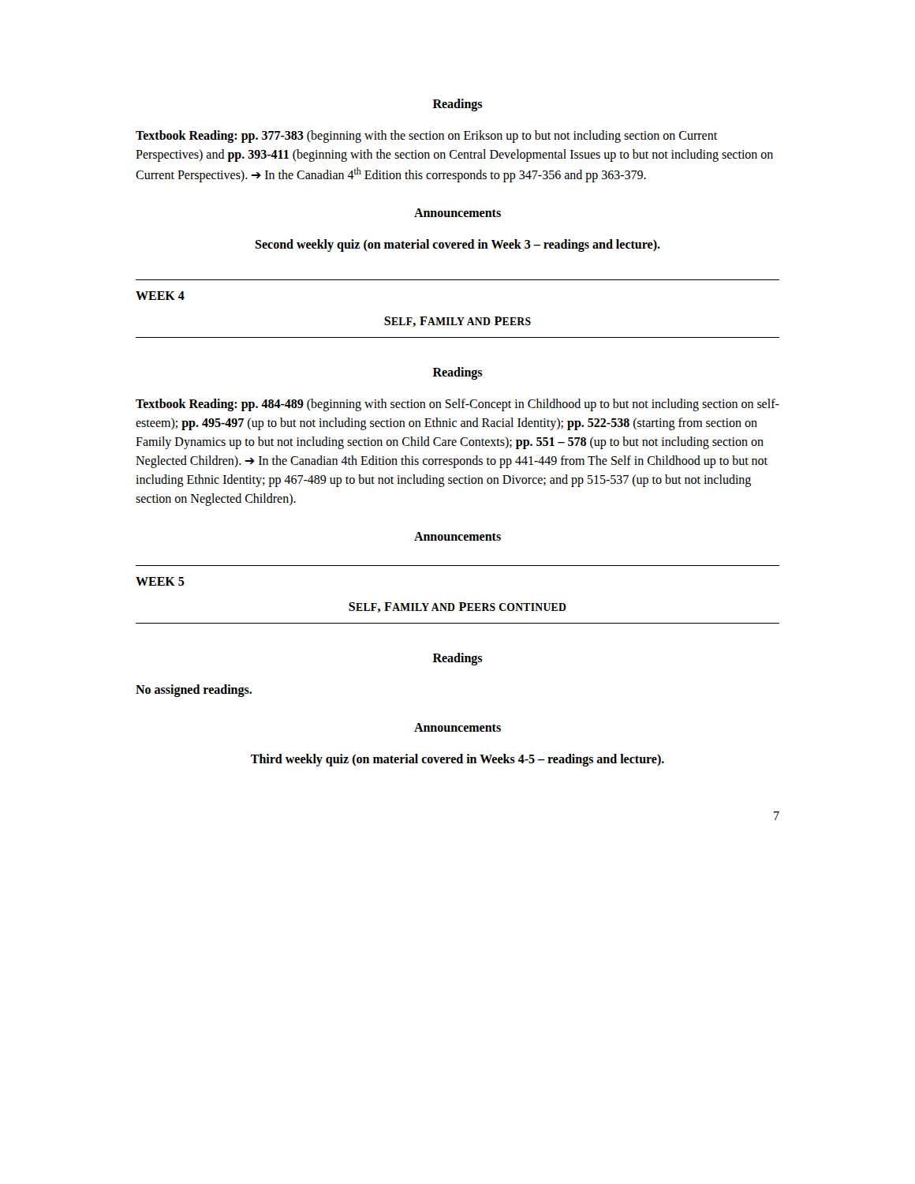Readings
Textbook Reading: pp. 377-383 (beginning with the section on Erikson up to but not including section on Current Perspectives) and pp. 393-411 (beginning with the section on Central Developmental Issues up to but not including section on Current Perspectives). ➔ In the Canadian 4th Edition this corresponds to pp 347-356 and pp 363-379.
Announcements
Second weekly quiz (on material covered in Week 3 – readings and lecture).
WEEK 4
SELF, FAMILY AND PEERS
Readings
Textbook Reading: pp. 484-489 (beginning with section on Self-Concept in Childhood up to but not including section on self-esteem); pp. 495-497 (up to but not including section on Ethnic and Racial Identity); pp. 522-538 (starting from section on Family Dynamics up to but not including section on Child Care Contexts); pp. 551 – 578 (up to but not including section on Neglected Children). ➔ In the Canadian 4th Edition this corresponds to pp 441-449 from The Self in Childhood up to but not including Ethnic Identity; pp 467-489 up to but not including section on Divorce; and pp 515-537 (up to but not including section on Neglected Children).
Announcements
WEEK 5
SELF, FAMILY AND PEERS CONTINUED
Readings
No assigned readings.
Announcements
Third weekly quiz (on material covered in Weeks 4-5 – readings and lecture).
7